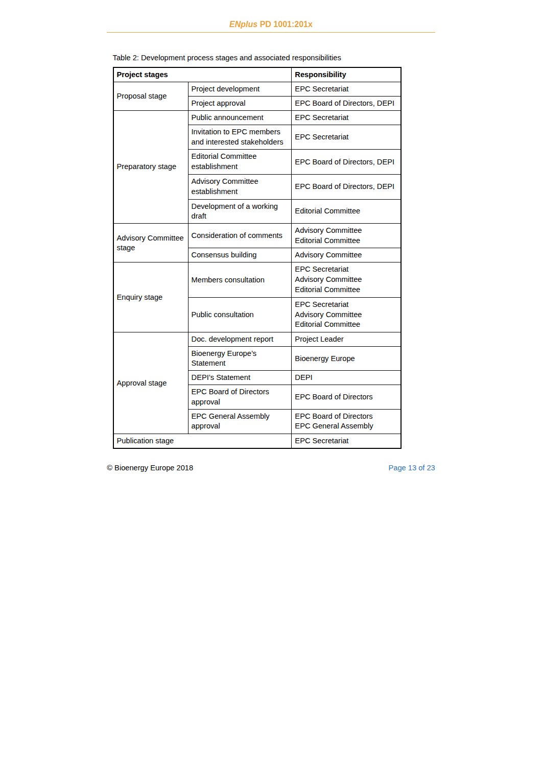ENplus PD 1001:201x
Table 2: Development process stages and associated responsibilities
| Project stages | Responsibility |
| Proposal stage | Project development | EPC Secretariat |
| Project approval | EPC Board of Directors, DEPI |
| Preparatory stage | Public announcement | EPC Secretariat |
| Invitation to EPC members and interested stakeholders | EPC Secretariat |
| Editorial Committee establishment | EPC Board of Directors, DEPI |
| Advisory Committee establishment | EPC Board of Directors, DEPI |
| Development of a working draft | Editorial Committee |
| Advisory Committee stage | Consideration of comments | Advisory Committee Editorial Committee |
| Consensus building | Advisory Committee |
| Enquiry stage | Members consultation | EPC Secretariat Advisory Committee Editorial Committee |
| Public consultation | EPC Secretariat Advisory Committee Editorial Committee |
| Approval stage | Doc. development report | Project Leader |
| Bioenergy Europe’s Statement | Bioenergy Europe |
| DEPI’s Statement | DEPI |
| EPC Board of Directors approval | EPC Board of Directors |
| EPC General Assembly approval | EPC Board of Directors EPC General Assembly |
| Publication stage | EPC Secretariat |
© Bioenergy Europe 2018 Page 13 of 23